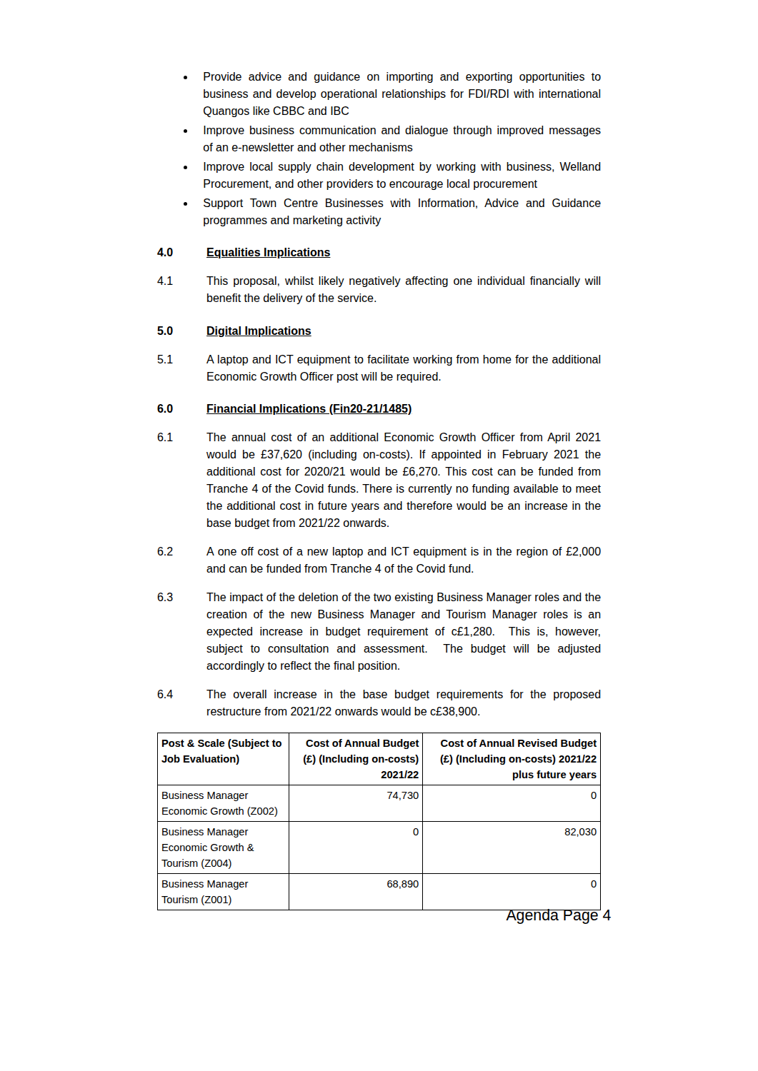Provide advice and guidance on importing and exporting opportunities to business and develop operational relationships for FDI/RDI with international Quangos like CBBC and IBC
Improve business communication and dialogue through improved messages of an e-newsletter and other mechanisms
Improve local supply chain development by working with business, Welland Procurement, and other providers to encourage local procurement
Support Town Centre Businesses with Information, Advice and Guidance programmes and marketing activity
4.0
Equalities Implications
4.1
This proposal, whilst likely negatively affecting one individual financially will benefit the delivery of the service.
5.0
Digital Implications
5.1
A laptop and ICT equipment to facilitate working from home for the additional Economic Growth Officer post will be required.
6.0
Financial Implications (Fin20-21/1485)
6.1
The annual cost of an additional Economic Growth Officer from April 2021 would be £37,620 (including on-costs). If appointed in February 2021 the additional cost for 2020/21 would be £6,270. This cost can be funded from Tranche 4 of the Covid funds. There is currently no funding available to meet the additional cost in future years and therefore would be an increase in the base budget from 2021/22 onwards.
6.2
A one off cost of a new laptop and ICT equipment is in the region of £2,000 and can be funded from Tranche 4 of the Covid fund.
6.3
The impact of the deletion of the two existing Business Manager roles and the creation of the new Business Manager and Tourism Manager roles is an expected increase in budget requirement of c£1,280. This is, however, subject to consultation and assessment. The budget will be adjusted accordingly to reflect the final position.
6.4
The overall increase in the base budget requirements for the proposed restructure from 2021/22 onwards would be c£38,900.
| Post & Scale (Subject to Job Evaluation) | Cost of Annual Budget (£) (Including on-costs) 2021/22 | Cost of Annual Revised Budget (£) (Including on-costs) 2021/22 plus future years |
| --- | --- | --- |
| Business Manager Economic Growth (Z002) | 74,730 | 0 |
| Business Manager Economic Growth & Tourism (Z004) | 0 | 82,030 |
| Business Manager Tourism (Z001) | 68,890 | 0 |
Agenda Page 4